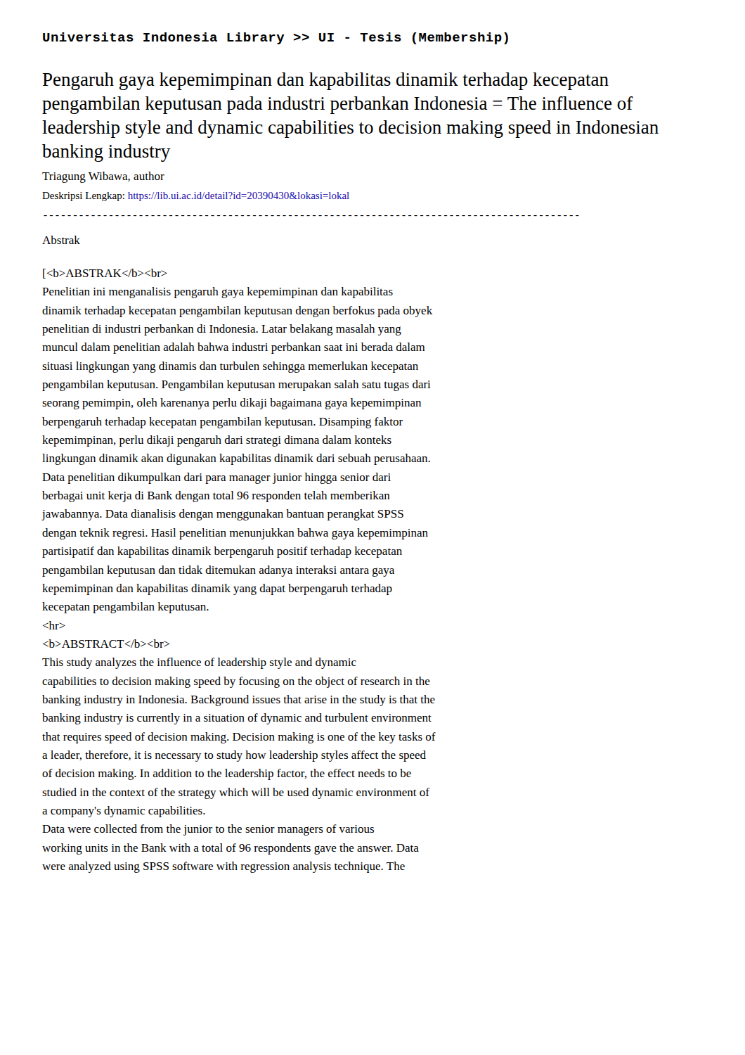Universitas Indonesia Library >> UI - Tesis (Membership)
Pengaruh gaya kepemimpinan dan kapabilitas dinamik terhadap kecepatan pengambilan keputusan pada industri perbankan Indonesia = The influence of leadership style and dynamic capabilities to decision making speed in Indonesian banking industry
Triagung Wibawa, author
Deskripsi Lengkap: https://lib.ui.ac.id/detail?id=20390430&lokasi=lokal
------------------------------------------------------------------------------------------
Abstrak
[<b>ABSTRAK</b><br>
Penelitian ini menganalisis pengaruh gaya kepemimpinan dan kapabilitas
dinamik terhadap kecepatan pengambilan keputusan dengan berfokus pada obyek
penelitian di industri perbankan di Indonesia. Latar belakang masalah yang
muncul dalam penelitian adalah bahwa industri perbankan saat ini berada dalam
situasi lingkungan yang dinamis dan turbulen sehingga memerlukan kecepatan
pengambilan keputusan. Pengambilan keputusan merupakan salah satu tugas dari
seorang pemimpin, oleh karenanya perlu dikaji bagaimana gaya kepemimpinan
berpengaruh terhadap kecepatan pengambilan keputusan. Disamping faktor
kepemimpinan, perlu dikaji pengaruh dari strategi dimana dalam konteks
lingkungan dinamik akan digunakan kapabilitas dinamik dari sebuah perusahaan.
Data penelitian dikumpulkan dari para manager junior hingga senior dari
berbagai unit kerja di Bank dengan total 96 responden telah memberikan
jawabannya. Data dianalisis dengan menggunakan bantuan perangkat SPSS
dengan teknik regresi. Hasil penelitian menunjukkan bahwa gaya kepemimpinan
partisipatif dan kapabilitas dinamik berpengaruh positif terhadap kecepatan
pengambilan keputusan dan tidak ditemukan adanya interaksi antara gaya
kepemimpinan dan kapabilitas dinamik yang dapat berpengaruh terhadap
kecepatan pengambilan keputusan.
<hr>
<b>ABSTRACT</b><br>
This study analyzes the influence of leadership style and dynamic
capabilities to decision making speed by focusing on the object of research in the
banking industry in Indonesia. Background issues that arise in the study is that the
banking industry is currently in a situation of dynamic and turbulent environment
that requires speed of decision making. Decision making is one of the key tasks of
a leader, therefore, it is necessary to study how leadership styles affect the speed
of decision making. In addition to the leadership factor, the effect needs to be
studied in the context of the strategy which will be used dynamic environment of
a company's dynamic capabilities.
Data were collected from the junior to the senior managers of various
working units in the Bank with a total of 96 respondents gave the answer. Data
were analyzed using SPSS software with regression analysis technique. The